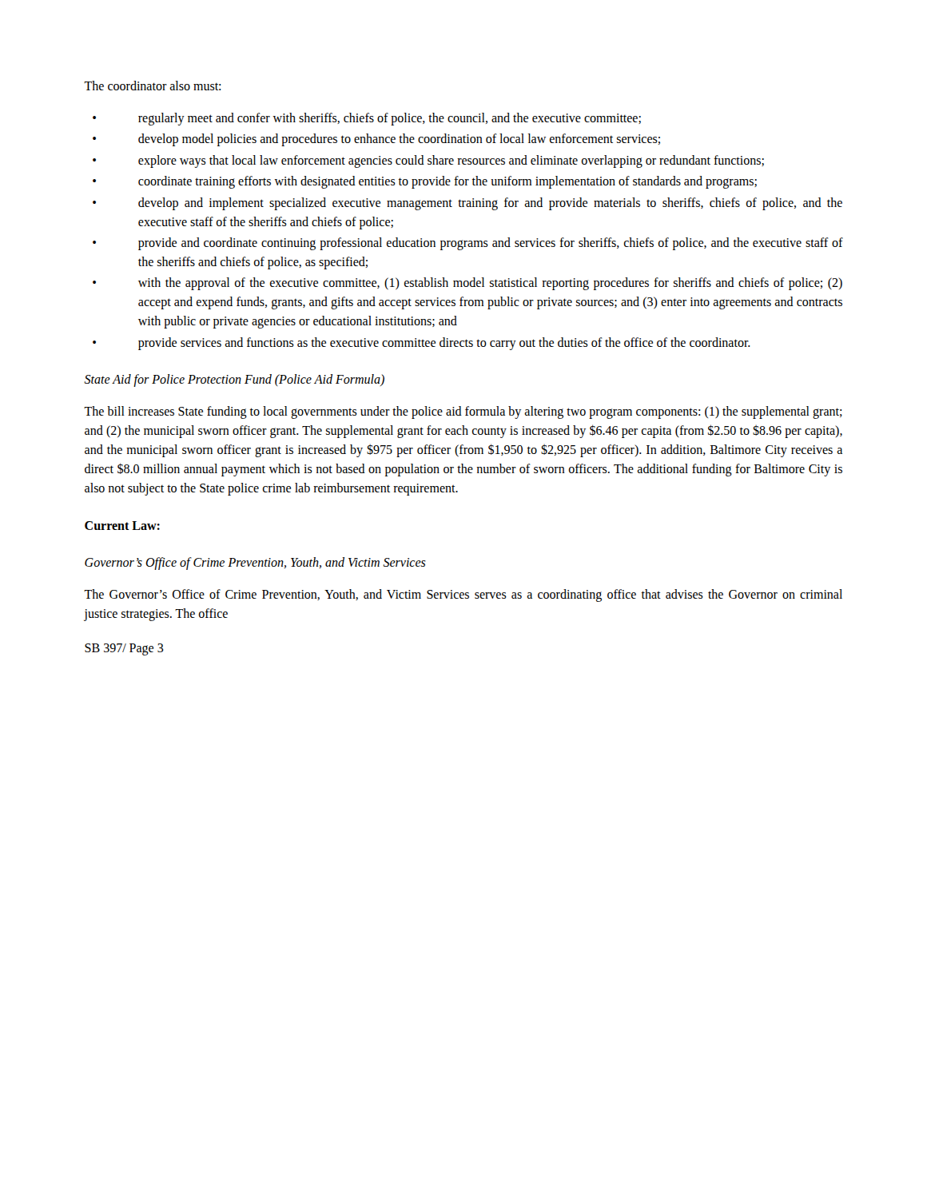The coordinator also must:
regularly meet and confer with sheriffs, chiefs of police, the council, and the executive committee;
develop model policies and procedures to enhance the coordination of local law enforcement services;
explore ways that local law enforcement agencies could share resources and eliminate overlapping or redundant functions;
coordinate training efforts with designated entities to provide for the uniform implementation of standards and programs;
develop and implement specialized executive management training for and provide materials to sheriffs, chiefs of police, and the executive staff of the sheriffs and chiefs of police;
provide and coordinate continuing professional education programs and services for sheriffs, chiefs of police, and the executive staff of the sheriffs and chiefs of police, as specified;
with the approval of the executive committee, (1) establish model statistical reporting procedures for sheriffs and chiefs of police; (2) accept and expend funds, grants, and gifts and accept services from public or private sources; and (3) enter into agreements and contracts with public or private agencies or educational institutions; and
provide services and functions as the executive committee directs to carry out the duties of the office of the coordinator.
State Aid for Police Protection Fund (Police Aid Formula)
The bill increases State funding to local governments under the police aid formula by altering two program components: (1) the supplemental grant; and (2) the municipal sworn officer grant. The supplemental grant for each county is increased by $6.46 per capita (from $2.50 to $8.96 per capita), and the municipal sworn officer grant is increased by $975 per officer (from $1,950 to $2,925 per officer). In addition, Baltimore City receives a direct $8.0 million annual payment which is not based on population or the number of sworn officers. The additional funding for Baltimore City is also not subject to the State police crime lab reimbursement requirement.
Current Law:
Governor’s Office of Crime Prevention, Youth, and Victim Services
The Governor’s Office of Crime Prevention, Youth, and Victim Services serves as a coordinating office that advises the Governor on criminal justice strategies. The office
SB 397/ Page 3